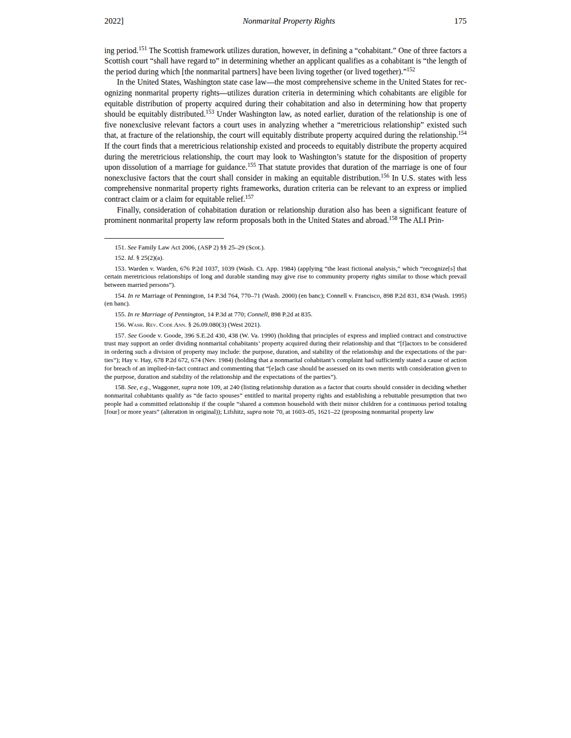2022] Nonmarital Property Rights 175
ing period.151 The Scottish framework utilizes duration, however, in defining a “cohabitant.” One of three factors a Scottish court “shall have regard to” in determining whether an applicant qualifies as a cohabitant is “the length of the period during which [the nonmarital partners] have been living together (or lived together).”152
In the United States, Washington state case law—the most comprehensive scheme in the United States for recognizing nonmarital property rights—utilizes duration criteria in determining which cohabitants are eligible for equitable distribution of property acquired during their cohabitation and also in determining how that property should be equitably distributed.153 Under Washington law, as noted earlier, duration of the relationship is one of five nonexclusive relevant factors a court uses in analyzing whether a “meretricious relationship” existed such that, at fracture of the relationship, the court will equitably distribute property acquired during the relationship.154 If the court finds that a meretricious relationship existed and proceeds to equitably distribute the property acquired during the meretricious relationship, the court may look to Washington’s statute for the disposition of property upon dissolution of a marriage for guidance.155 That statute provides that duration of the marriage is one of four nonexclusive factors that the court shall consider in making an equitable distribution.156 In U.S. states with less comprehensive nonmarital property rights frameworks, duration criteria can be relevant to an express or implied contract claim or a claim for equitable relief.157
Finally, consideration of cohabitation duration or relationship duration also has been a significant feature of prominent nonmarital property law reform proposals both in the United States and abroad.158 The ALI Prin-
See Family Law Act 2006, (ASP 2) §§ 25–29 (Scot.).
Id. § 25(2)(a).
Warden v. Warden, 676 P.2d 1037, 1039 (Wash. Ct. App. 1984) (applying “the least fictional analysis,” which “recognize[s] that certain meretricious relationships of long and durable standing may give rise to community property rights similar to those which prevail between married persons”).
In re Marriage of Pennington, 14 P.3d 764, 770–71 (Wash. 2000) (en banc); Connell v. Francisco, 898 P.2d 831, 834 (Wash. 1995) (en banc).
In re Marriage of Pennington, 14 P.3d at 770; Connell, 898 P.2d at 835.
Wash. Rev. Code Ann. § 26.09.080(3) (West 2021).
See Goode v. Goode, 396 S.E.2d 430, 438 (W. Va. 1990) (holding that principles of express and implied contract and constructive trust may support an order dividing nonmarital cohabitants’ property acquired during their relationship and that “[f]actors to be considered in ordering such a division of property may include: the purpose, duration, and stability of the relationship and the expectations of the parties”); Hay v. Hay, 678 P.2d 672, 674 (Nev. 1984) (holding that a nonmarital cohabitant’s complaint had sufficiently stated a cause of action for breach of an implied-in-fact contract and commenting that “[e]ach case should be assessed on its own merits with consideration given to the purpose, duration and stability of the relationship and the expectations of the parties”).
See, e.g., Waggoner, supra note 109, at 240 (listing relationship duration as a factor that courts should consider in deciding whether nonmarital cohabitants qualify as “de facto spouses” entitled to marital property rights and establishing a rebuttable presumption that two people had a committed relationship if the couple “shared a common household with their minor children for a continuous period totaling [four] or more years” (alteration in original)); Lifshitz, supra note 70, at 1603–05, 1621–22 (proposing nonmarital property law